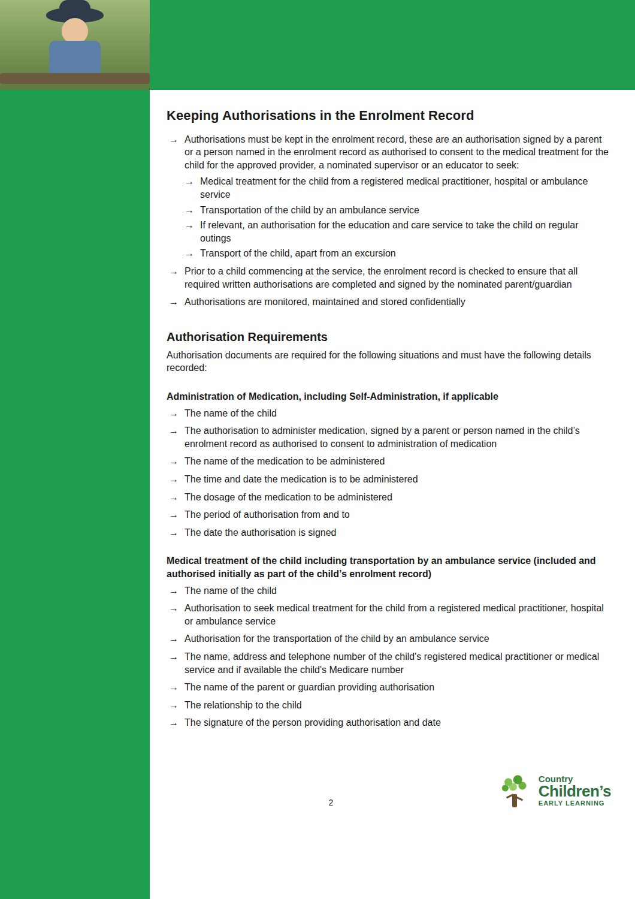Keeping Authorisations in the Enrolment Record
Authorisations must be kept in the enrolment record, these are an authorisation signed by a parent or a person named in the enrolment record as authorised to consent to the medical treatment for the child for the approved provider, a nominated supervisor or an educator to seek:
Medical treatment for the child from a registered medical practitioner, hospital or ambulance service
Transportation of the child by an ambulance service
If relevant, an authorisation for the education and care service to take the child on regular outings
Transport of the child, apart from an excursion
Prior to a child commencing at the service, the enrolment record is checked to ensure that all required written authorisations are completed and signed by the nominated parent/guardian
Authorisations are monitored, maintained and stored confidentially
Authorisation Requirements
Authorisation documents are required for the following situations and must have the following details recorded:
Administration of Medication, including Self-Administration, if applicable
The name of the child
The authorisation to administer medication, signed by a parent or person named in the child’s enrolment record as authorised to consent to administration of medication
The name of the medication to be administered
The time and date the medication is to be administered
The dosage of the medication to be administered
The period of authorisation from and to
The date the authorisation is signed
Medical treatment of the child including transportation by an ambulance service (included and authorised initially as part of the child’s enrolment record)
The name of the child
Authorisation to seek medical treatment for the child from a registered medical practitioner, hospital or ambulance service
Authorisation for the transportation of the child by an ambulance service
The name, address and telephone number of the child's registered medical practitioner or medical service and if available the child's Medicare number
The name of the parent or guardian providing authorisation
The relationship to the child
The signature of the person providing authorisation and date
2
Country
Children’s
EARLY LEARNING